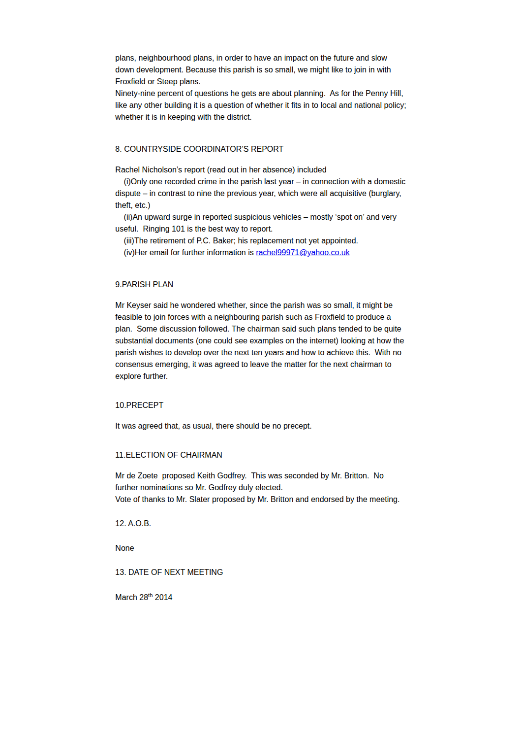plans, neighbourhood plans, in order to have an impact on the future and slow down development. Because this parish is so small, we might like to join in with Froxfield or Steep plans.
Ninety-nine percent of questions he gets are about planning. As for the Penny Hill, like any other building it is a question of whether it fits in to local and national policy; whether it is in keeping with the district.
8. COUNTRYSIDE COORDINATOR’S REPORT
Rachel Nicholson’s report (read out in her absence) included
(i)Only one recorded crime in the parish last year – in connection with a domestic dispute – in contrast to nine the previous year, which were all acquisitive (burglary, theft, etc.)
(ii)An upward surge in reported suspicious vehicles – mostly ‘spot on’ and very useful. Ringing 101 is the best way to report.
(iii)The retirement of P.C. Baker; his replacement not yet appointed.
(iv)Her email for further information is rachel99971@yahoo.co.uk
9.PARISH PLAN
Mr Keyser said he wondered whether, since the parish was so small, it might be feasible to join forces with a neighbouring parish such as Froxfield to produce a plan. Some discussion followed. The chairman said such plans tended to be quite substantial documents (one could see examples on the internet) looking at how the parish wishes to develop over the next ten years and how to achieve this. With no consensus emerging, it was agreed to leave the matter for the next chairman to explore further.
10.PRECEPT
It was agreed that, as usual, there should be no precept.
11.ELECTION OF CHAIRMAN
Mr de Zoete proposed Keith Godfrey. This was seconded by Mr. Britton. No further nominations so Mr. Godfrey duly elected.
Vote of thanks to Mr. Slater proposed by Mr. Britton and endorsed by the meeting.
12. A.O.B.
None
13. DATE OF NEXT MEETING
March 28th 2014